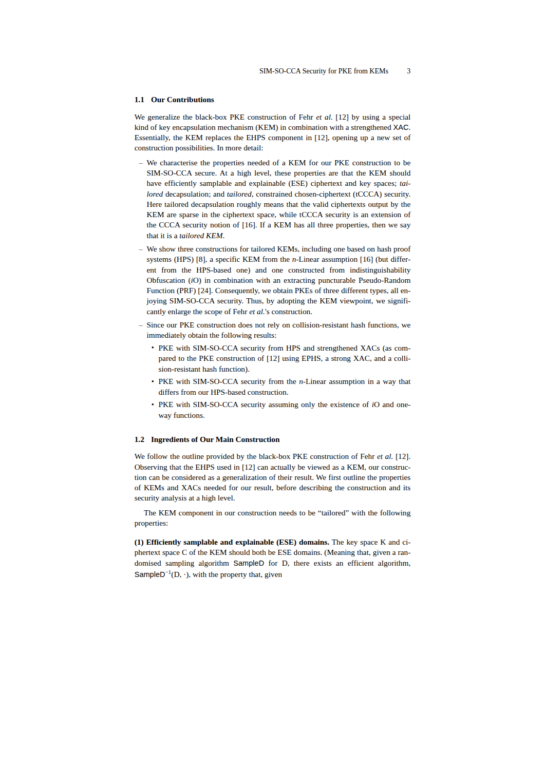SIM-SO-CCA Security for PKE from KEMs 3
1.1 Our Contributions
We generalize the black-box PKE construction of Fehr et al. [12] by using a special kind of key encapsulation mechanism (KEM) in combination with a strengthened XAC. Essentially, the KEM replaces the EHPS component in [12], opening up a new set of construction possibilities. In more detail:
We characterise the properties needed of a KEM for our PKE construction to be SIM-SO-CCA secure. At a high level, these properties are that the KEM should have efficiently samplable and explainable (ESE) ciphertext and key spaces; tailored decapsulation; and tailored, constrained chosen-ciphertext (tCCCA) security. Here tailored decapsulation roughly means that the valid ciphertexts output by the KEM are sparse in the ciphertext space, while tCCCA security is an extension of the CCCA security notion of [16]. If a KEM has all three properties, then we say that it is a tailored KEM.
We show three constructions for tailored KEMs, including one based on hash proof systems (HPS) [8], a specific KEM from the n-Linear assumption [16] (but different from the HPS-based one) and one constructed from indistinguishability Obfuscation (iO) in combination with an extracting puncturable Pseudo-Random Function (PRF) [24]. Consequently, we obtain PKEs of three different types, all enjoying SIM-SO-CCA security. Thus, by adopting the KEM viewpoint, we significantly enlarge the scope of Fehr et al.'s construction.
Since our PKE construction does not rely on collision-resistant hash functions, we immediately obtain the following results:
PKE with SIM-SO-CCA security from HPS and strengthened XACs (as compared to the PKE construction of [12] using EPHS, a strong XAC, and a collision-resistant hash function).
PKE with SIM-SO-CCA security from the n-Linear assumption in a way that differs from our HPS-based construction.
PKE with SIM-SO-CCA security assuming only the existence of iO and one-way functions.
1.2 Ingredients of Our Main Construction
We follow the outline provided by the black-box PKE construction of Fehr et al. [12]. Observing that the EHPS used in [12] can actually be viewed as a KEM, our construction can be considered as a generalization of their result. We first outline the properties of KEMs and XACs needed for our result, before describing the construction and its security analysis at a high level.
The KEM component in our construction needs to be “tailored” with the following properties:
(1) Efficiently samplable and explainable (ESE) domains. The key space K and ciphertext space C of the KEM should both be ESE domains. (Meaning that, given a randomised sampling algorithm SampleD for D, there exists an efficient algorithm, SampleD−1(D, ·), with the property that, given